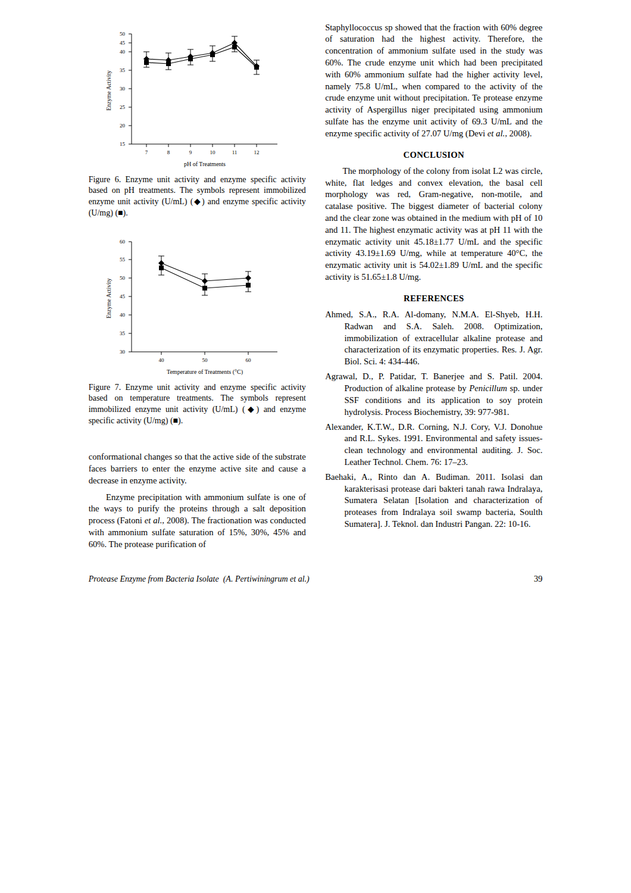15 20 25 30 35 40 45 50 7 8 9 10 11 12 Enzyme Activity pH of Treatments
Figure 6. Enzyme unit activity and enzyme specific activity based on pH treatments. The symbols represent immobilized enzyme unit activity (U/mL) (◆) and enzyme specific activity (U/mg) (■).
30 35 40 45 50 55 60 40 50 60 Enzyme Activity Temperature of Treatments (°C)
Figure 7. Enzyme unit activity and enzyme specific activity based on temperature treatments. The symbols represent immobilized enzyme unit activity (U/mL) (◆) and enzyme specific activity (U/mg) (■).
conformational changes so that the active side of the substrate faces barriers to enter the enzyme active site and cause a decrease in enzyme activity.
Enzyme precipitation with ammonium sulfate is one of the ways to purify the proteins through a salt deposition process (Fatoni et al., 2008). The fractionation was conducted with ammonium sulfate saturation of 15%, 30%, 45% and 60%. The protease purification of
Staphyllococcus sp showed that the fraction with 60% degree of saturation had the highest activity. Therefore, the concentration of ammonium sulfate used in the study was 60%. The crude enzyme unit which had been precipitated with 60% ammonium sulfate had the higher activity level, namely 75.8 U/mL, when compared to the activity of the crude enzyme unit without precipitation. Te protease enzyme activity of Aspergillus niger precipitated using ammonium sulfate has the enzyme unit activity of 69.3 U/mL and the enzyme specific activity of 27.07 U/mg (Devi et al., 2008).
CONCLUSION
The morphology of the colony from isolat L2 was circle, white, flat ledges and convex elevation, the basal cell morphology was red, Gram-negative, non-motile, and catalase positive. The biggest diameter of bacterial colony and the clear zone was obtained in the medium with pH of 10 and 11. The highest enzymatic activity was at pH 11 with the enzymatic activity unit 45.18±1.77 U/mL and the specific activity 43.19±1.69 U/mg, while at temperature 40°C, the enzymatic activity unit is 54.02±1.89 U/mL and the specific activity is 51.65±1.8 U/mg.
REFERENCES
Ahmed, S.A., R.A. Al-domany, N.M.A. El-Shyeb, H.H. Radwan and S.A. Saleh. 2008. Optimization, immobilization of extracellular alkaline protease and characterization of its enzymatic properties. Res. J. Agr. Biol. Sci. 4: 434-446.
Agrawal, D., P. Patidar, T. Banerjee and S. Patil. 2004. Production of alkaline protease by Penicillum sp. under SSF conditions and its application to soy protein hydrolysis. Process Biochemistry, 39: 977-981.
Alexander, K.T.W., D.R. Corning, N.J. Cory, V.J. Donohue and R.L. Sykes. 1991. Environmental and safety issues-clean technology and environmental auditing. J. Soc. Leather Technol. Chem. 76: 17–23.
Baehaki, A., Rinto dan A. Budiman. 2011. Isolasi dan karakterisasi protease dari bakteri tanah rawa Indralaya, Sumatera Selatan [Isolation and characterization of proteases from Indralaya soil swamp bacteria, Soulth Sumatera]. J. Teknol. dan Industri Pangan. 22: 10-16.
Protease Enzyme from Bacteria Isolate (A. Pertiwiningrum et al.) 39